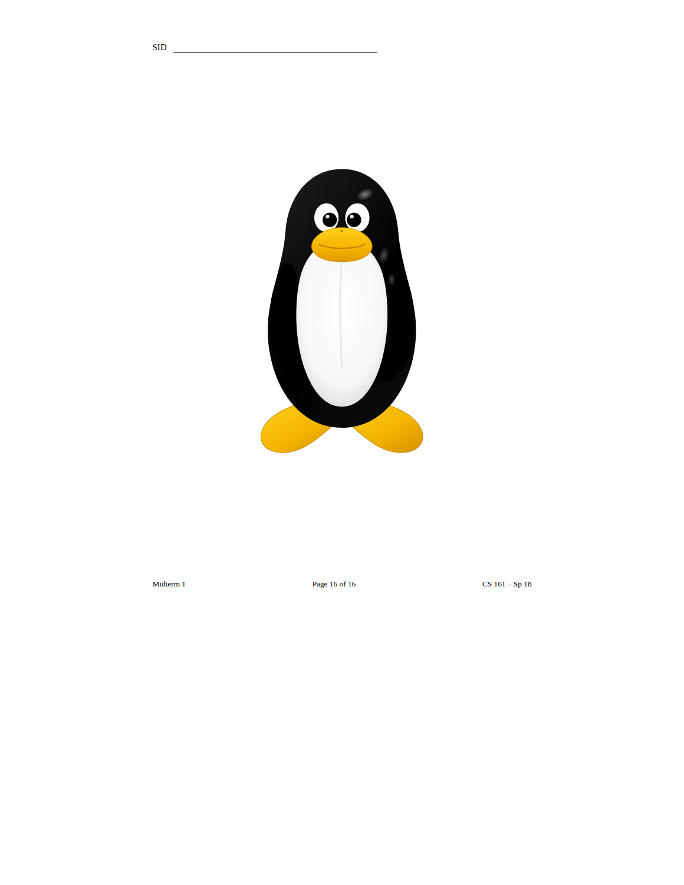SID
Tux, the Linux penguin A cartoon penguin with a black back and head, white belly, yellow beak and yellow webbed feet, sitting upright.
Midterm 1 Page 16 of 16 CS 161 – Sp 18